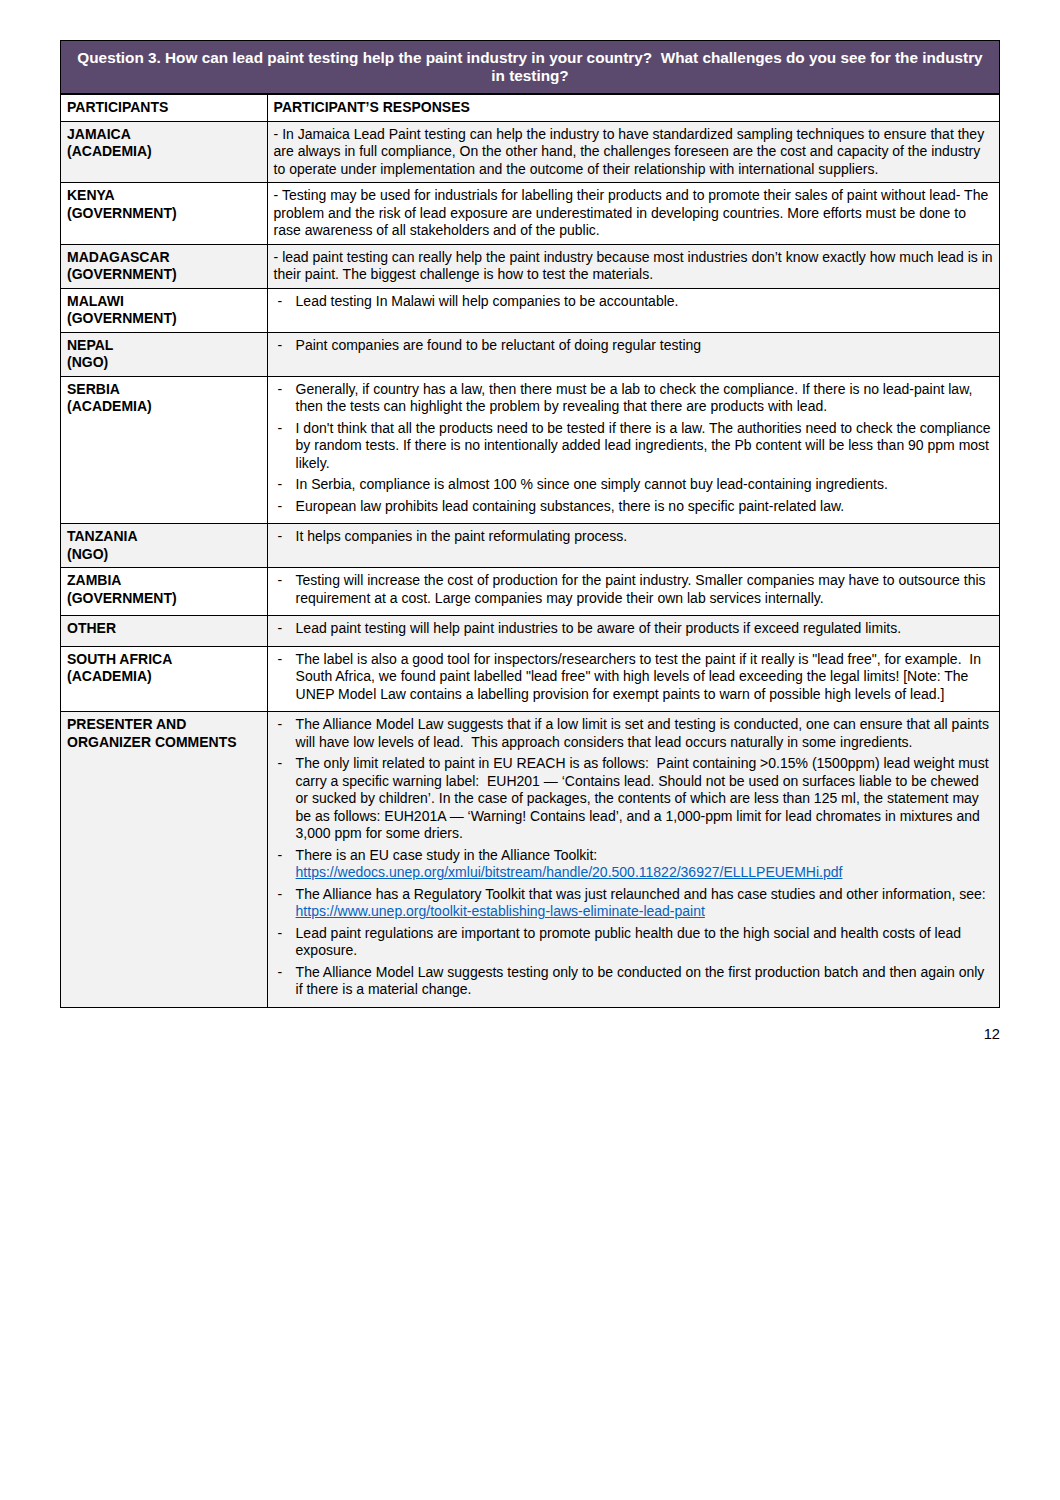Question 3. How can lead paint testing help the paint industry in your country? What challenges do you see for the industry in testing?
| PARTICIPANTS | PARTICIPANT’S RESPONSES |
| --- | --- |
| Jamaica (Academia) | - In Jamaica Lead Paint testing can help the industry to have standardized sampling techniques to ensure that they are always in full compliance, On the other hand, the challenges foreseen are the cost and capacity of the industry to operate under implementation and the outcome of their relationship with international suppliers. |
| Kenya (Government) | - Testing may be used for industrials for labelling their products and to promote their sales of paint without lead- The problem and the risk of lead exposure are underestimated in developing countries. More efforts must be done to rase awareness of all stakeholders and of the public. |
| Madagascar (Government) | - lead paint testing can really help the paint industry because most industries don’t know exactly how much lead is in their paint. The biggest challenge is how to test the materials. |
| Malawi (Government) | Lead testing In Malawi will help companies to be accountable. |
| Nepal (NGO) | Paint companies are found to be reluctant of doing regular testing |
| Serbia (Academia) | Generally, if country has a law, then there must be a lab to check the compliance. If there is no lead-paint law, then the tests can highlight the problem by revealing that there are products with lead. I don't think that all the products need to be tested if there is a law. The authorities need to check the compliance by random tests. If there is no intentionally added lead ingredients, the Pb content will be less than 90 ppm most likely. In Serbia, compliance is almost 100 % since one simply cannot buy lead-containing ingredients. European law prohibits lead containing substances, there is no specific paint-related law. |
| Tanzania (NGO) | It helps companies in the paint reformulating process. |
| Zambia (Government) | Testing will increase the cost of production for the paint industry. Smaller companies may have to outsource this requirement at a cost. Large companies may provide their own lab services internally. |
| Other | Lead paint testing will help paint industries to be aware of their products if exceed regulated limits. |
| South Africa (Academia) | The label is also a good tool for inspectors/researchers to test the paint if it really is "lead free", for example. In South Africa, we found paint labelled "lead free" with high levels of lead exceeding the legal limits! [Note: The UNEP Model Law contains a labelling provision for exempt paints to warn of possible high levels of lead.] |
| Presenter and Organizer Comments | The Alliance Model Law suggests that if a low limit is set and testing is conducted, one can ensure that all paints will have low levels of lead. This approach considers that lead occurs naturally in some ingredients. The only limit related to paint in EU REACH is as follows: Paint containing >0.15% (1500ppm) lead weight must carry a specific warning label: EUH201 — ‘Contains lead. Should not be used on surfaces liable to be chewed or sucked by children’. In the case of packages, the contents of which are less than 125 ml, the statement may be as follows: EUH201A — ‘Warning! Contains lead’, and a 1,000-ppm limit for lead chromates in mixtures and 3,000 ppm for some driers. There is an EU case study in the Alliance Toolkit: https://wedocs.unep.org/xmlui/bitstream/handle/20.500.11822/36927/ELLLPEUEMHi.pdf The Alliance has a Regulatory Toolkit that was just relaunched and has case studies and other information, see: https://www.unep.org/toolkit-establishing-laws-eliminate-lead-paint Lead paint regulations are important to promote public health due to the high social and health costs of lead exposure. The Alliance Model Law suggests testing only to be conducted on the first production batch and then again only if there is a material change. |
12